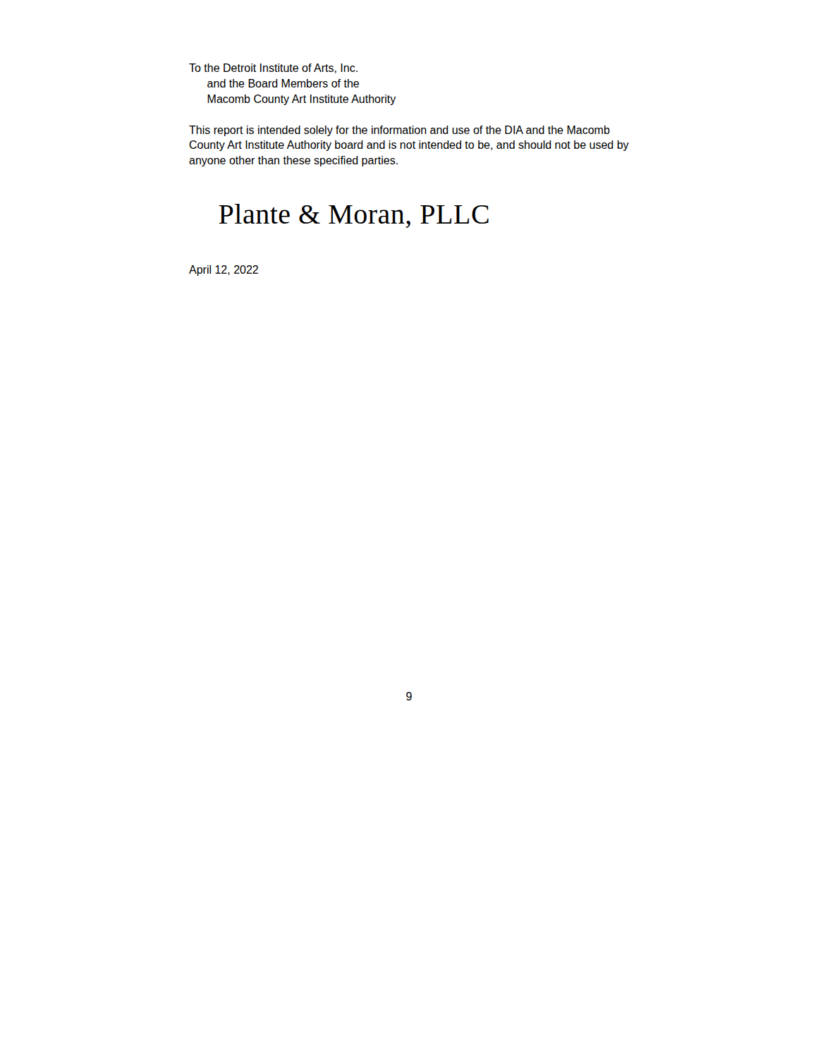To the Detroit Institute of Arts, Inc.
and the Board Members of the Macomb County Art Institute Authority
This report is intended solely for the information and use of the DIA and the Macomb County Art Institute Authority board and is not intended to be, and should not be used by anyone other than these specified parties.
Plante & Moran, PLLC
April 12, 2022
9